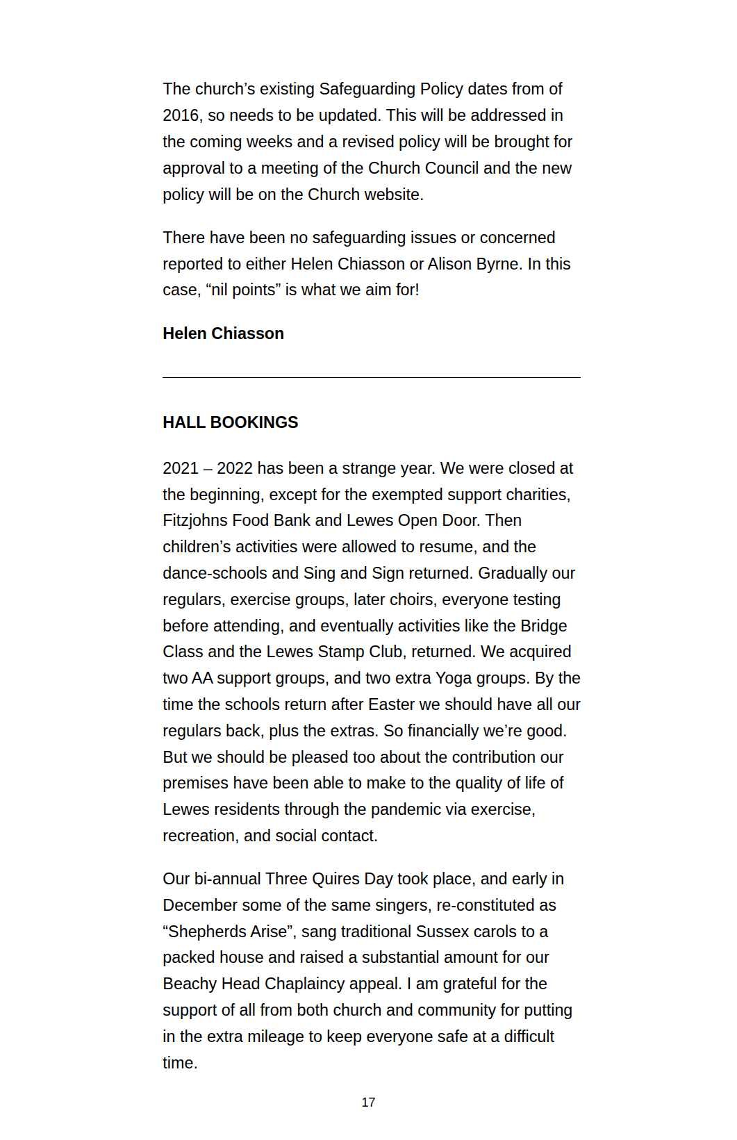The church’s existing Safeguarding Policy dates from of 2016, so needs to be updated. This will be addressed in the coming weeks and a revised policy will be brought for approval to a meeting of the Church Council and the new policy will be on the Church website.
There have been no safeguarding issues or concerned reported to either Helen Chiasson or Alison Byrne. In this case, “nil points” is what we aim for!
Helen Chiasson
_______________________________________________________
HALL BOOKINGS
2021 – 2022 has been a strange year. We were closed at the beginning, except for the exempted support charities, Fitzjohns Food Bank and Lewes Open Door. Then children’s activities were allowed to resume, and the dance-schools and Sing and Sign returned. Gradually our regulars, exercise groups, later choirs, everyone testing before attending, and eventually activities like the Bridge Class and the Lewes Stamp Club, returned. We acquired two AA support groups, and two extra Yoga groups. By the time the schools return after Easter we should have all our regulars back, plus the extras. So financially we’re good. But we should be pleased too about the contribution our premises have been able to make to the quality of life of Lewes residents through the pandemic via exercise, recreation, and social contact.
Our bi-annual Three Quires Day took place, and early in December some of the same singers, re-constituted as “Shepherds Arise”, sang traditional Sussex carols to a packed house and raised a substantial amount for our Beachy Head Chaplaincy appeal. I am grateful for the support of all from both church and community for putting in the extra mileage to keep everyone safe at a difficult time.
17